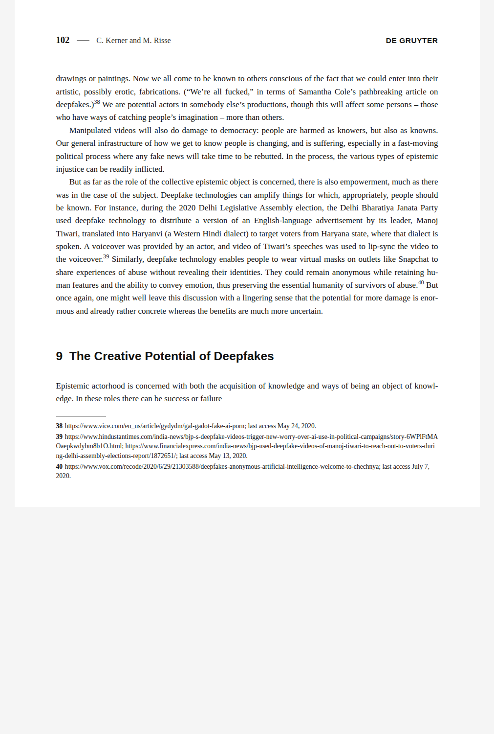102 C. Kerner and M. Risse DE GRUYTER
drawings or paintings. Now we all come to be known to others conscious of the fact that we could enter into their artistic, possibly erotic, fabrications. (“We’re all fucked,” in terms of Samantha Cole’s pathbreaking article on deepfakes.)38 We are potential actors in somebody else’s productions, though this will affect some persons – those who have ways of catching people’s imagination – more than others.
Manipulated videos will also do damage to democracy: people are harmed as knowers, but also as knowns. Our general infrastructure of how we get to know people is changing, and is suffering, especially in a fast-moving political process where any fake news will take time to be rebutted. In the process, the various types of epistemic injustice can be readily inflicted.
But as far as the role of the collective epistemic object is concerned, there is also empowerment, much as there was in the case of the subject. Deepfake technologies can amplify things for which, appropriately, people should be known. For instance, during the 2020 Delhi Legislative Assembly election, the Delhi Bharatiya Janata Party used deepfake technology to distribute a version of an English-language advertisement by its leader, Manoj Tiwari, translated into Haryanvi (a Western Hindi dialect) to target voters from Haryana state, where that dialect is spoken. A voiceover was provided by an actor, and video of Tiwari’s speeches was used to lip-sync the video to the voiceover.39 Similarly, deepfake technology enables people to wear virtual masks on outlets like Snapchat to share experiences of abuse without revealing their identities. They could remain anonymous while retaining human features and the ability to convey emotion, thus preserving the essential humanity of survivors of abuse.40 But once again, one might well leave this discussion with a lingering sense that the potential for more damage is enormous and already rather concrete whereas the benefits are much more uncertain.
9 The Creative Potential of Deepfakes
Epistemic actorhood is concerned with both the acquisition of knowledge and ways of being an object of knowledge. In these roles there can be success or failure
38 https://www.vice.com/en_us/article/gydydm/gal-gadot-fake-ai-porn; last access May 24, 2020.
39 https://www.hindustantimes.com/india-news/bjp-s-deepfake-videos-trigger-new-worry-over-ai-use-in-political-campaigns/story-6WPlFtMAOaepkwdybm8b1O.html; https://www.financialexpress.com/india-news/bjp-used-deepfake-videos-of-manoj-tiwari-to-reach-out-to-voters-during-delhi-assembly-elections-report/1872651/; last access May 13, 2020.
40 https://www.vox.com/recode/2020/6/29/21303588/deepfakes-anonymous-artificial-intelligence-welcome-to-chechnya; last access July 7, 2020.